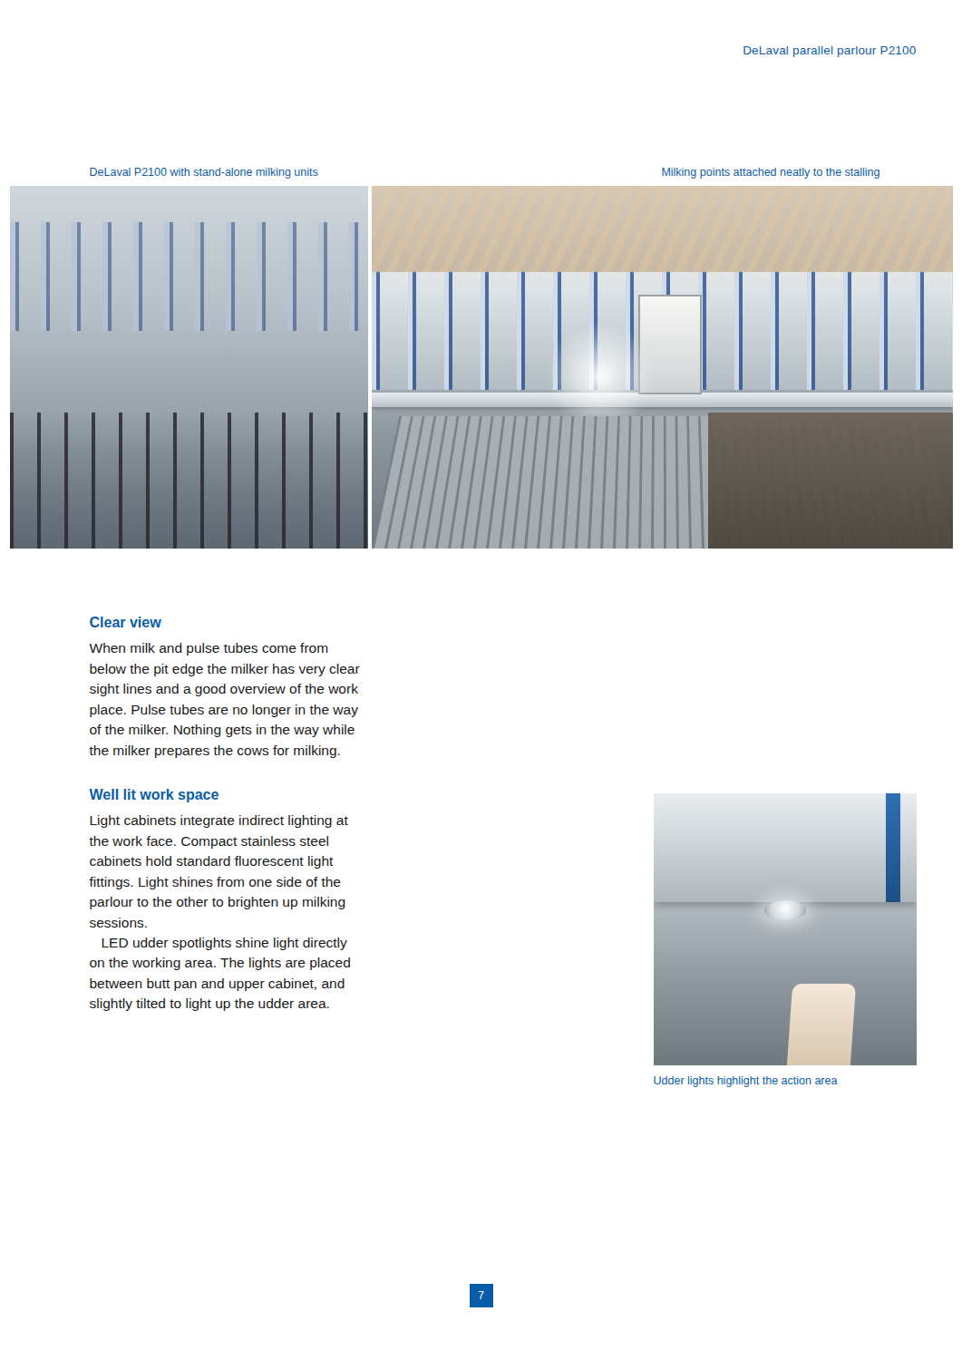DeLaval parallel parlour P2100
DeLaval P2100 with stand-alone milking units
Milking points attached neatly to the stalling
Clear view
When milk and pulse tubes come from below the pit edge the milker has very clear sight lines and a good overview of the work place. Pulse tubes are no longer in the way of the milker. Nothing gets in the way while the milker prepares the cows for milking.
Well lit work space
Light cabinets integrate indirect lighting at the work face. Compact stainless steel cabinets hold standard fluorescent light fittings. Light shines from one side of the parlour to the other to brighten up milking sessions.
LED udder spotlights shine light directly on the working area. The lights are placed between butt pan and upper cabinet, and slightly tilted to light up the udder area.
Udder lights highlight the action area
7